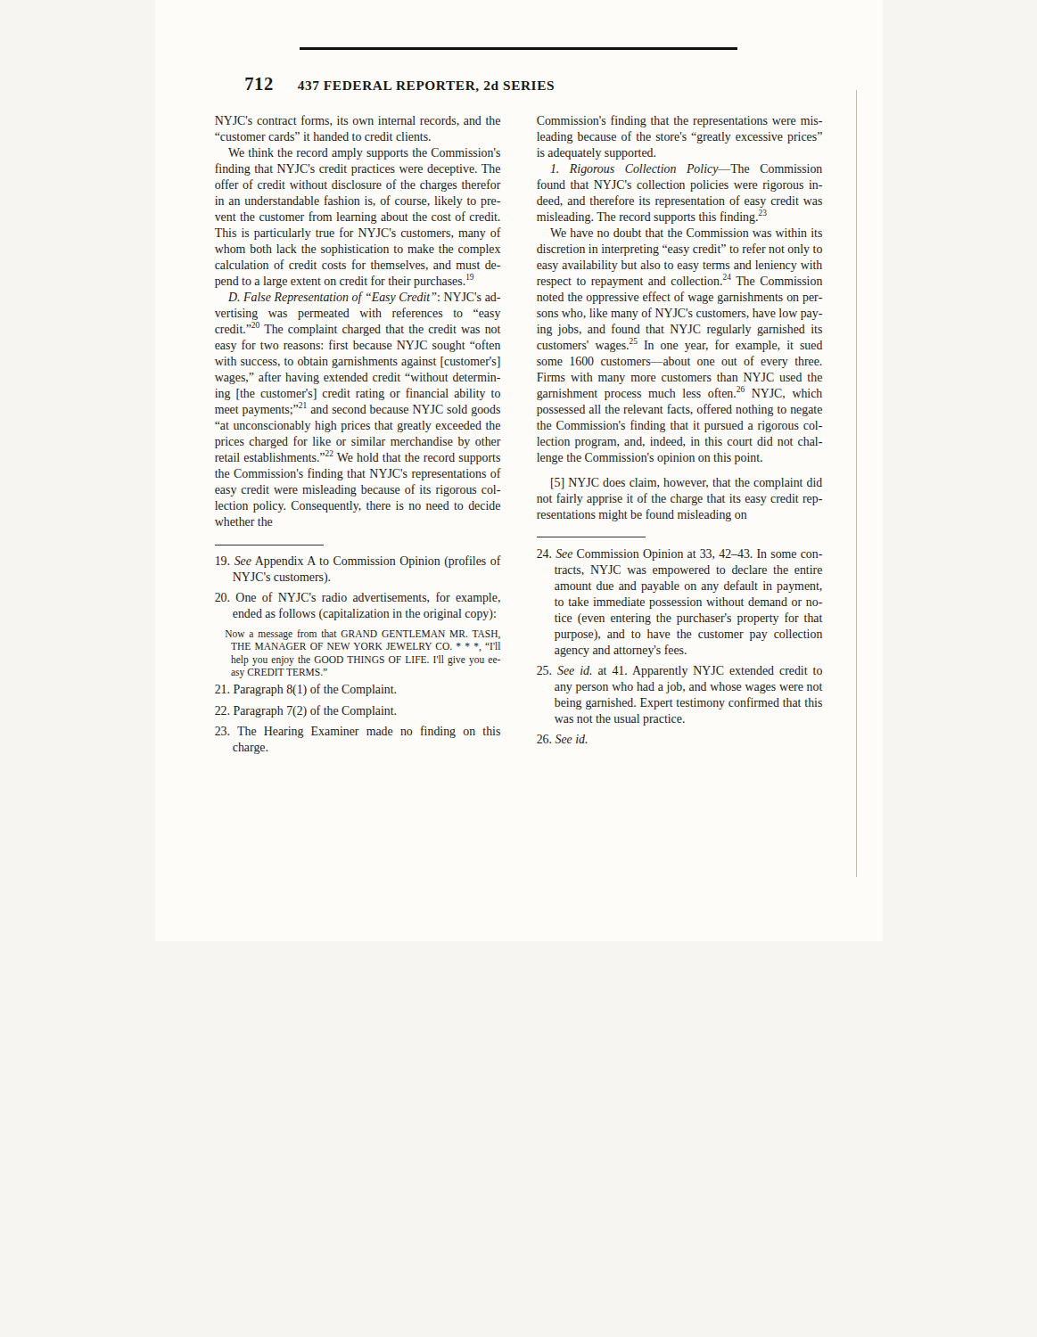712 437 FEDERAL REPORTER, 2d SERIES
NYJC's contract forms, its own internal records, and the “customer cards” it handed to credit clients.
We think the record amply supports the Commission's finding that NYJC's credit practices were deceptive. The offer of credit without disclosure of the charges therefor in an understandable fashion is, of course, likely to prevent the customer from learning about the cost of credit. This is particularly true for NYJC's customers, many of whom both lack the sophistication to make the complex calculation of credit costs for themselves, and must depend to a large extent on credit for their purchases.19
D. False Representation of “Easy Credit”: NYJC's advertising was permeated with references to “easy credit.”20 The complaint charged that the credit was not easy for two reasons: first because NYJC sought “often with success, to obtain garnishments against [customer's] wages,” after having extended credit “without determining [the customer's] credit rating or financial ability to meet payments;”21 and second because NYJC sold goods “at unconscionably high prices that greatly exceeded the prices charged for like or similar merchandise by other retail establishments.”22 We hold that the record supports the Commission's finding that NYJC's representations of easy credit were misleading because of its rigorous collection policy. Consequently, there is no need to decide whether the
19. See Appendix A to Commission Opinion (profiles of NYJC's customers).
20. One of NYJC's radio advertisements, for example, ended as follows (capitalization in the original copy):
Now a message from that GRAND GENTLEMAN MR. TASH, THE MANAGER OF NEW YORK JEWELRY CO. * * *, “I'll help you enjoy the GOOD THINGS OF LIFE. I'll give you ee-asy CREDIT TERMS.”
21. Paragraph 8(1) of the Complaint.
22. Paragraph 7(2) of the Complaint.
23. The Hearing Examiner made no finding on this charge.
Commission's finding that the representations were misleading because of the store's “greatly excessive prices” is adequately supported.
1. Rigorous Collection Policy—The Commission found that NYJC's collection policies were rigorous indeed, and therefore its representation of easy credit was misleading. The record supports this finding.23
We have no doubt that the Commission was within its discretion in interpreting “easy credit” to refer not only to easy availability but also to easy terms and leniency with respect to repayment and collection.24 The Commission noted the oppressive effect of wage garnishments on persons who, like many of NYJC's customers, have low paying jobs, and found that NYJC regularly garnished its customers' wages.25 In one year, for example, it sued some 1600 customers—about one out of every three. Firms with many more customers than NYJC used the garnishment process much less often.26 NYJC, which possessed all the relevant facts, offered nothing to negate the Commission's finding that it pursued a rigorous collection program, and, indeed, in this court did not challenge the Commission's opinion on this point.
[5] NYJC does claim, however, that the complaint did not fairly apprise it of the charge that its easy credit representations might be found misleading on
24. See Commission Opinion at 33, 42–43. In some contracts, NYJC was empowered to declare the entire amount due and payable on any default in payment, to take immediate possession without demand or notice (even entering the purchaser's property for that purpose), and to have the customer pay collection agency and attorney's fees.
25. See id. at 41. Apparently NYJC extended credit to any person who had a job, and whose wages were not being garnished. Expert testimony confirmed that this was not the usual practice.
26. See id.